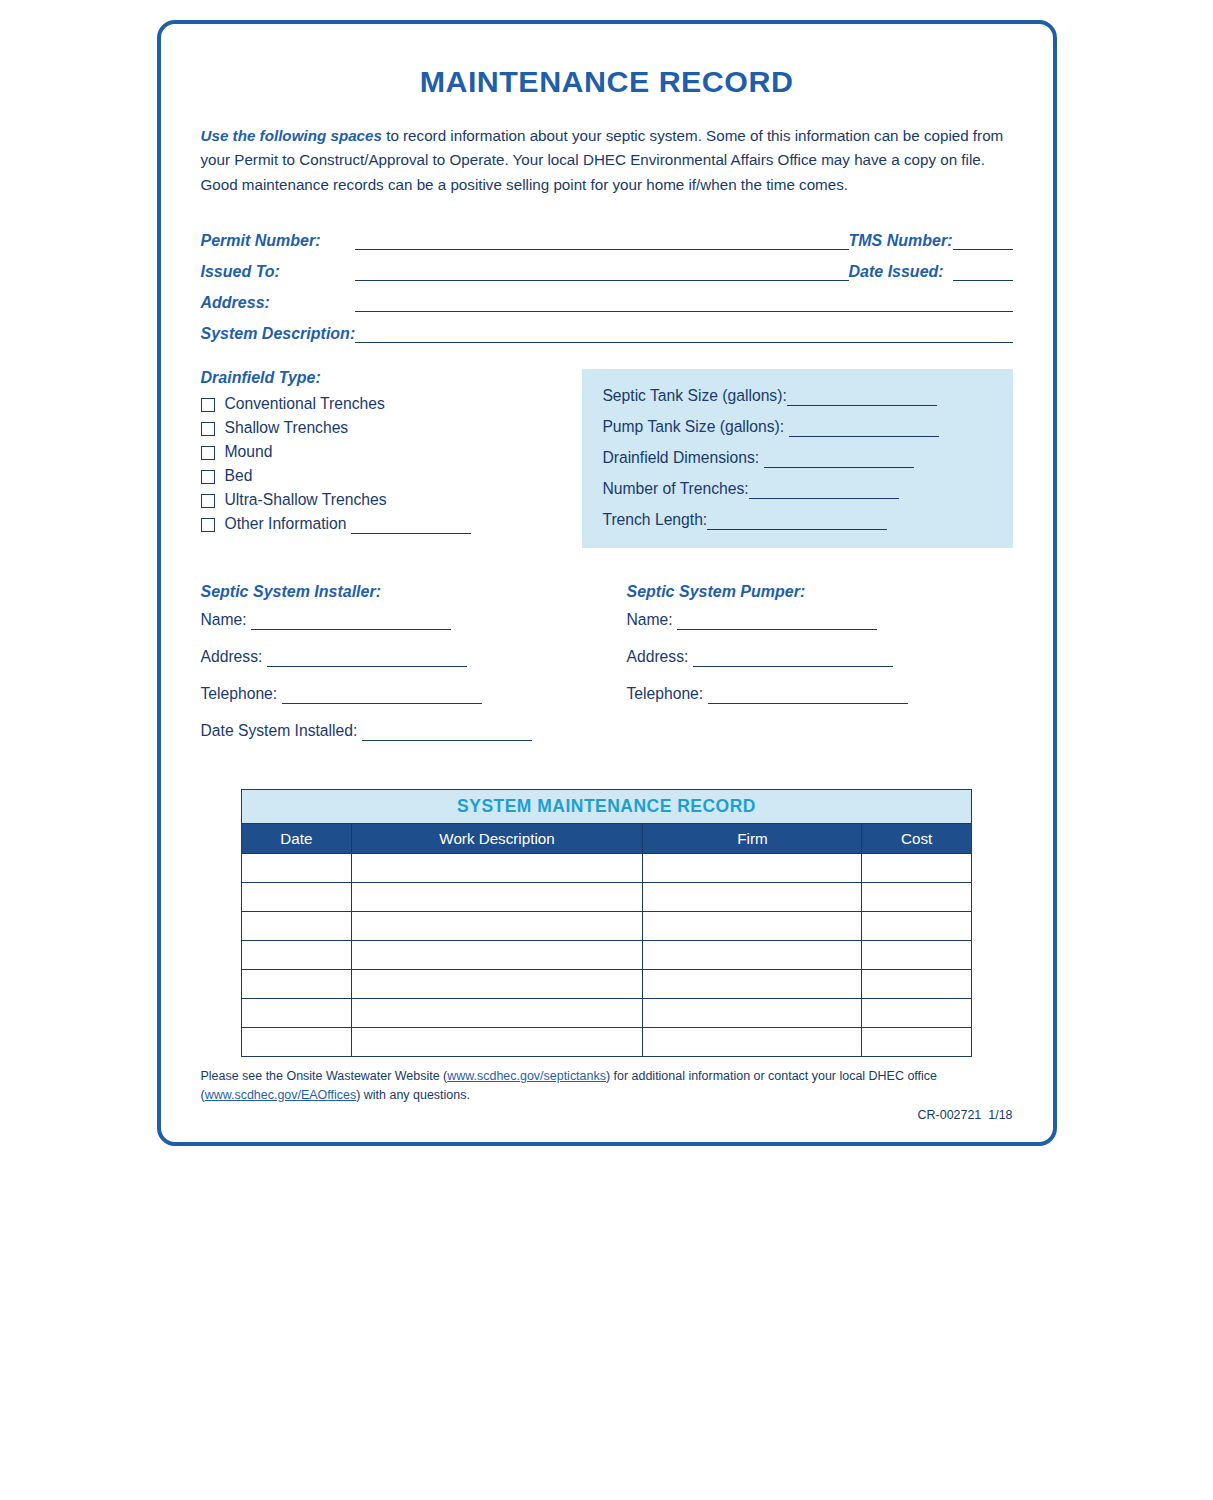MAINTENANCE RECORD
Use the following spaces to record information about your septic system. Some of this information can be copied from your Permit to Construct/Approval to Operate. Your local DHEC Environmental Affairs Office may have a copy on file. Good maintenance records can be a positive selling point for your home if/when the time comes.
| Permit Number: | | TMS Number: | |
| Issued To: | | Date Issued: | |
| Address: | |
| System Description: | |
Drainfield Type:
Conventional Trenches
Shallow Trenches
Mound
Bed
Ultra-Shallow Trenches
Other Information
Septic Tank Size (gallons):
Pump Tank Size (gallons):
Drainfield Dimensions:
Number of Trenches:
Trench Length:
Septic System Installer:
Name:
Address:
Telephone:
Date System Installed:
Septic System Pumper:
Name:
Address:
Telephone:
SYSTEM MAINTENANCE RECORD
| Date | Work Description | Firm | Cost |
| --- | --- | --- | --- |
Please see the Onsite Wastewater Website (www.scdhec.gov/septictanks) for additional information or contact your local DHEC office
(www.scdhec.gov/EAOffices) with any questions.
CR-002721 1/18